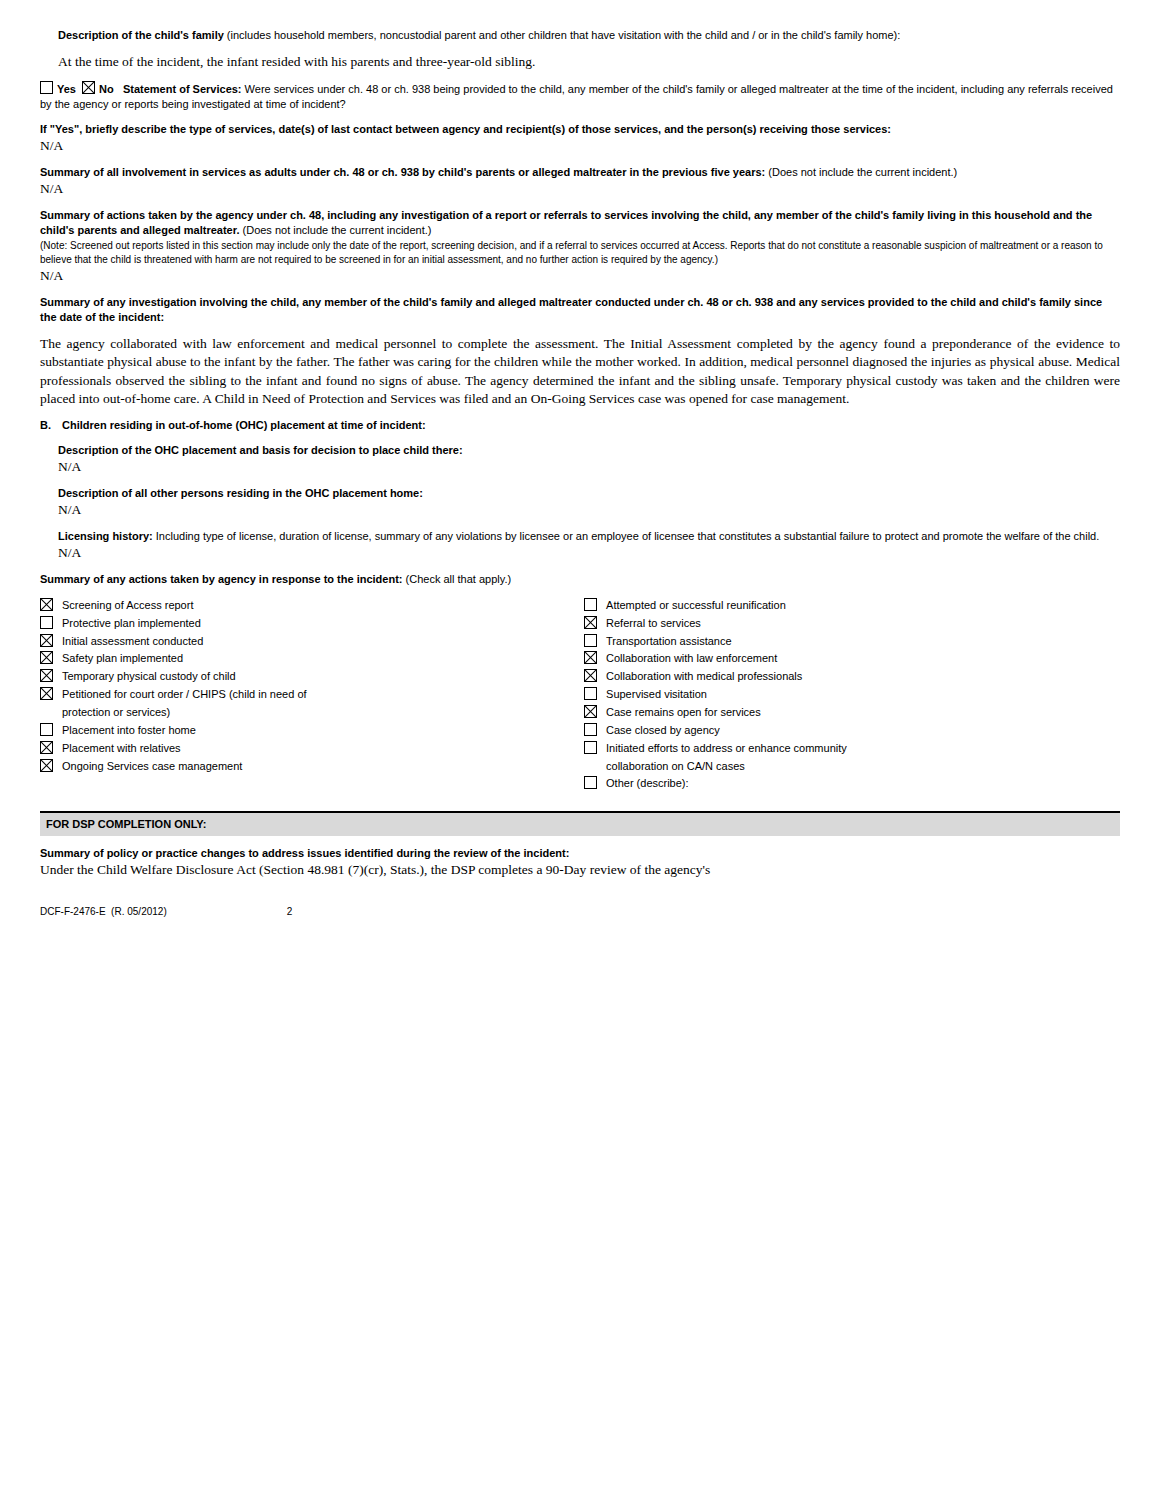Description of the child's family (includes household members, noncustodial parent and other children that have visitation with the child and / or in the child's family home):
At the time of the incident, the infant resided with his parents and three-year-old sibling.
Yes No Statement of Services: Were services under ch. 48 or ch. 938 being provided to the child, any member of the child's family or alleged maltreater at the time of the incident, including any referrals received by the agency or reports being investigated at time of incident?
If "Yes", briefly describe the type of services, date(s) of last contact between agency and recipient(s) of those services, and the person(s) receiving those services:
N/A
Summary of all involvement in services as adults under ch. 48 or ch. 938 by child's parents or alleged maltreater in the previous five years: (Does not include the current incident.)
N/A
Summary of actions taken by the agency under ch. 48, including any investigation of a report or referrals to services involving the child, any member of the child's family living in this household and the child's parents and alleged maltreater. (Does not include the current incident.)
(Note: Screened out reports listed in this section may include only the date of the report, screening decision, and if a referral to services occurred at Access. Reports that do not constitute a reasonable suspicion of maltreatment or a reason to believe that the child is threatened with harm are not required to be screened in for an initial assessment, and no further action is required by the agency.)
N/A
Summary of any investigation involving the child, any member of the child's family and alleged maltreater conducted under ch. 48 or ch. 938 and any services provided to the child and child's family since the date of the incident:
The agency collaborated with law enforcement and medical personnel to complete the assessment. The Initial Assessment completed by the agency found a preponderance of the evidence to substantiate physical abuse to the infant by the father. The father was caring for the children while the mother worked. In addition, medical personnel diagnosed the injuries as physical abuse. Medical professionals observed the sibling to the infant and found no signs of abuse. The agency determined the infant and the sibling unsafe. Temporary physical custody was taken and the children were placed into out-of-home care. A Child in Need of Protection and Services was filed and an On-Going Services case was opened for case management.
B. Children residing in out-of-home (OHC) placement at time of incident:
Description of the OHC placement and basis for decision to place child there:
N/A
Description of all other persons residing in the OHC placement home:
N/A
Licensing history: Including type of license, duration of license, summary of any violations by licensee or an employee of licensee that constitutes a substantial failure to protect and promote the welfare of the child.
N/A
Summary of any actions taken by agency in response to the incident: (Check all that apply.)
| | Screening of Access report | | Attempted or successful reunification |
| | Protective plan implemented | | Referral to services |
| | Initial assessment conducted | | Transportation assistance |
| | Safety plan implemented | | Collaboration with law enforcement |
| | Temporary physical custody of child | | Collaboration with medical professionals |
| | Petitioned for court order / CHIPS (child in need of | | Supervised visitation |
| | protection or services) | | Case remains open for services |
| | Placement into foster home | | Case closed by agency |
| | Placement with relatives | | Initiated efforts to address or enhance community |
| | Ongoing Services case management | | collaboration on CA/N cases |
| | | | Other (describe): |
FOR DSP COMPLETION ONLY:
Summary of policy or practice changes to address issues identified during the review of the incident:
Under the Child Welfare Disclosure Act (Section 48.981 (7)(cr), Stats.), the DSP completes a 90-Day review of the agency's
DCF-F-2476-E (R. 05/2012)2